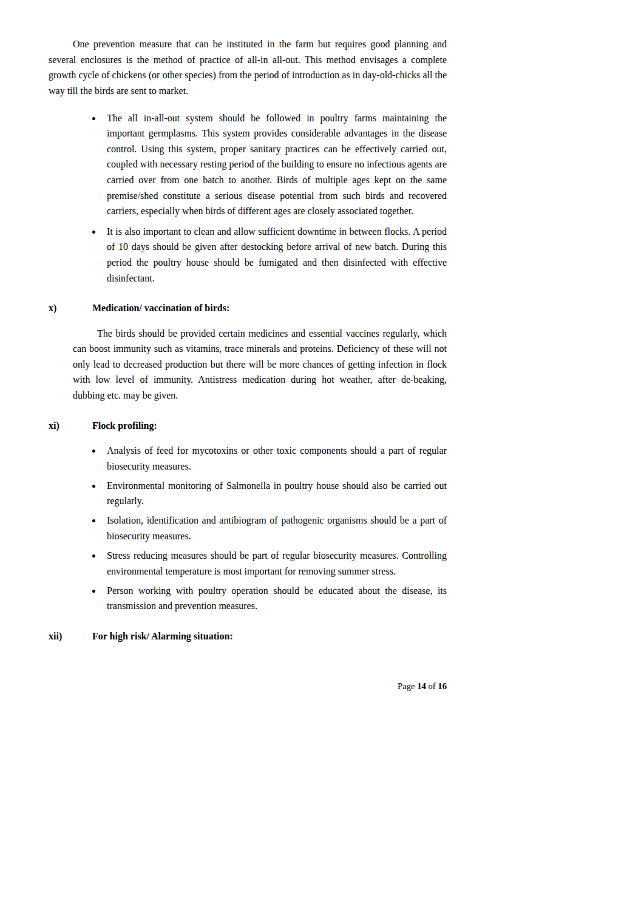One prevention measure that can be instituted in the farm but requires good planning and several enclosures is the method of practice of all-in all-out. This method envisages a complete growth cycle of chickens (or other species) from the period of introduction as in day-old-chicks all the way till the birds are sent to market.
The all in-all-out system should be followed in poultry farms maintaining the important germplasms. This system provides considerable advantages in the disease control. Using this system, proper sanitary practices can be effectively carried out, coupled with necessary resting period of the building to ensure no infectious agents are carried over from one batch to another. Birds of multiple ages kept on the same premise/shed constitute a serious disease potential from such birds and recovered carriers, especially when birds of different ages are closely associated together.
It is also important to clean and allow sufficient downtime in between flocks. A period of 10 days should be given after destocking before arrival of new batch. During this period the poultry house should be fumigated and then disinfected with effective disinfectant.
x) Medication/ vaccination of birds:
The birds should be provided certain medicines and essential vaccines regularly, which can boost immunity such as vitamins, trace minerals and proteins. Deficiency of these will not only lead to decreased production but there will be more chances of getting infection in flock with low level of immunity. Antistress medication during hot weather, after de-beaking, dubbing etc. may be given.
xi) Flock profiling:
Analysis of feed for mycotoxins or other toxic components should a part of regular biosecurity measures.
Environmental monitoring of Salmonella in poultry house should also be carried out regularly.
Isolation, identification and antibiogram of pathogenic organisms should be a part of biosecurity measures.
Stress reducing measures should be part of regular biosecurity measures. Controlling environmental temperature is most important for removing summer stress.
Person working with poultry operation should be educated about the disease, its transmission and prevention measures.
xii) For high risk/ Alarming situation:
Page 14 of 16